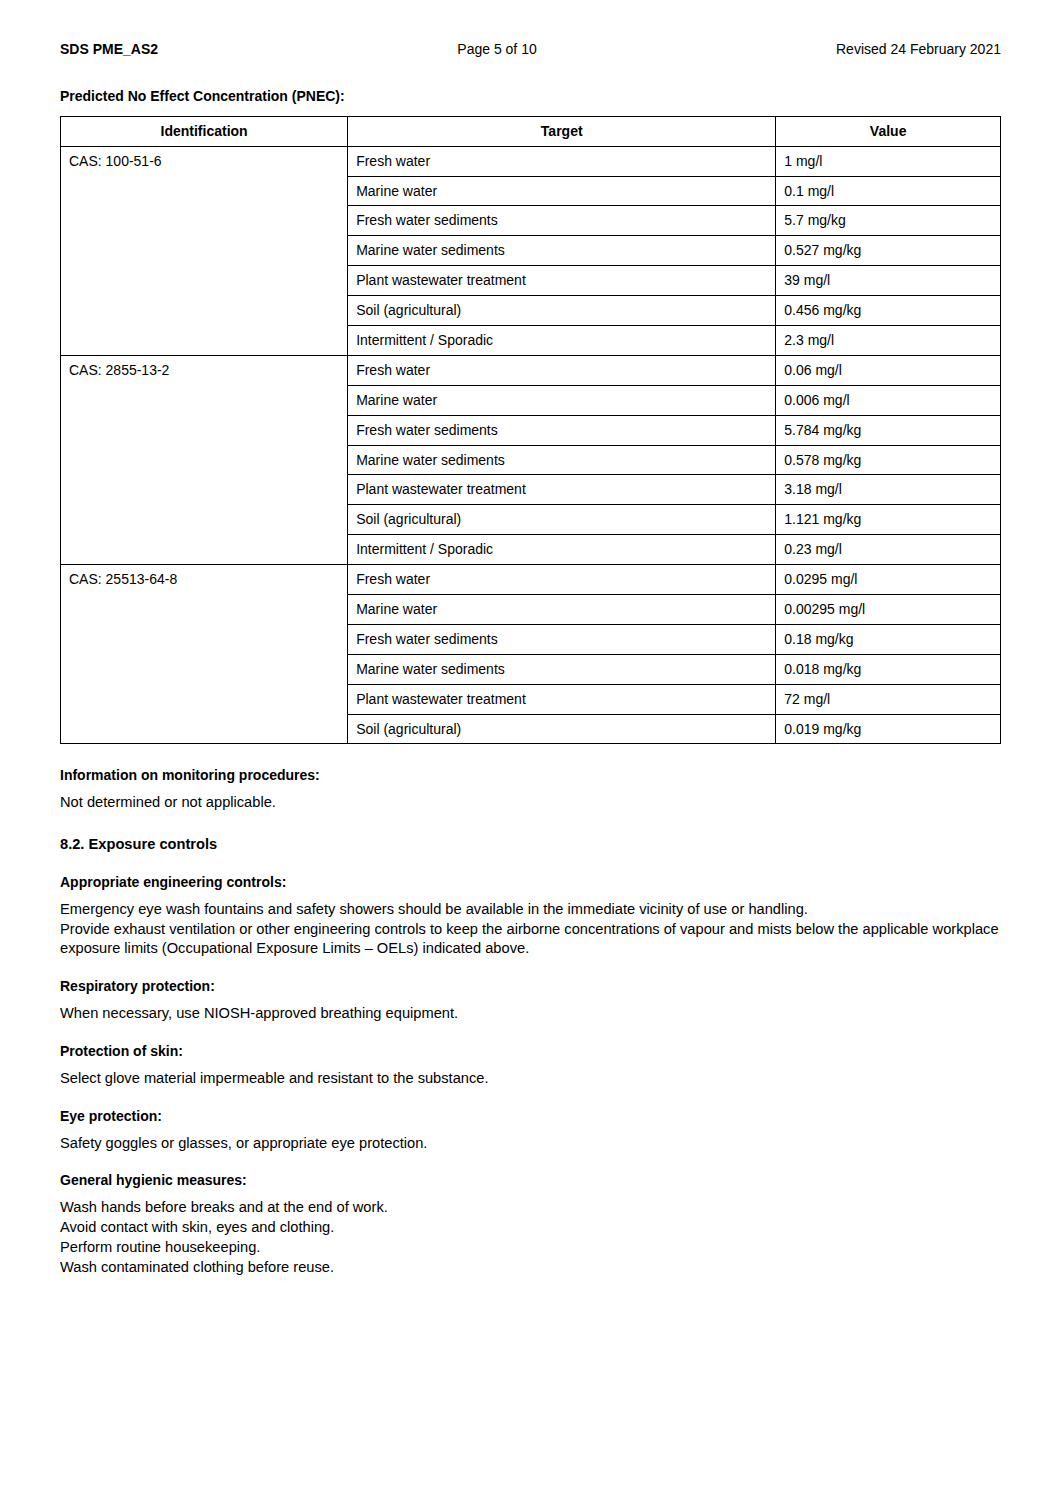SDS PME_AS2 Page 5 of 10 Revised 24 February 2021
Predicted No Effect Concentration (PNEC):
| Identification | Target | Value |
| --- | --- | --- |
| CAS: 100-51-6 | Fresh water | 1 mg/l |
| Marine water | 0.1 mg/l |
| Fresh water sediments | 5.7 mg/kg |
| Marine water sediments | 0.527 mg/kg |
| Plant wastewater treatment | 39 mg/l |
| Soil (agricultural) | 0.456 mg/kg |
| Intermittent / Sporadic | 2.3 mg/l |
| CAS: 2855-13-2 | Fresh water | 0.06 mg/l |
| Marine water | 0.006 mg/l |
| Fresh water sediments | 5.784 mg/kg |
| Marine water sediments | 0.578 mg/kg |
| Plant wastewater treatment | 3.18 mg/l |
| Soil (agricultural) | 1.121 mg/kg |
| Intermittent / Sporadic | 0.23 mg/l |
| CAS: 25513-64-8 | Fresh water | 0.0295 mg/l |
| Marine water | 0.00295 mg/l |
| Fresh water sediments | 0.18 mg/kg |
| Marine water sediments | 0.018 mg/kg |
| Plant wastewater treatment | 72 mg/l |
| Soil (agricultural) | 0.019 mg/kg |
Information on monitoring procedures:
Not determined or not applicable.
8.2. Exposure controls
Appropriate engineering controls:
Emergency eye wash fountains and safety showers should be available in the immediate vicinity of use or handling.
Provide exhaust ventilation or other engineering controls to keep the airborne concentrations of vapour and mists below the applicable workplace exposure limits (Occupational Exposure Limits – OELs) indicated above.
Respiratory protection:
When necessary, use NIOSH-approved breathing equipment.
Protection of skin:
Select glove material impermeable and resistant to the substance.
Eye protection:
Safety goggles or glasses, or appropriate eye protection.
General hygienic measures:
Wash hands before breaks and at the end of work.
Avoid contact with skin, eyes and clothing.
Perform routine housekeeping.
Wash contaminated clothing before reuse.